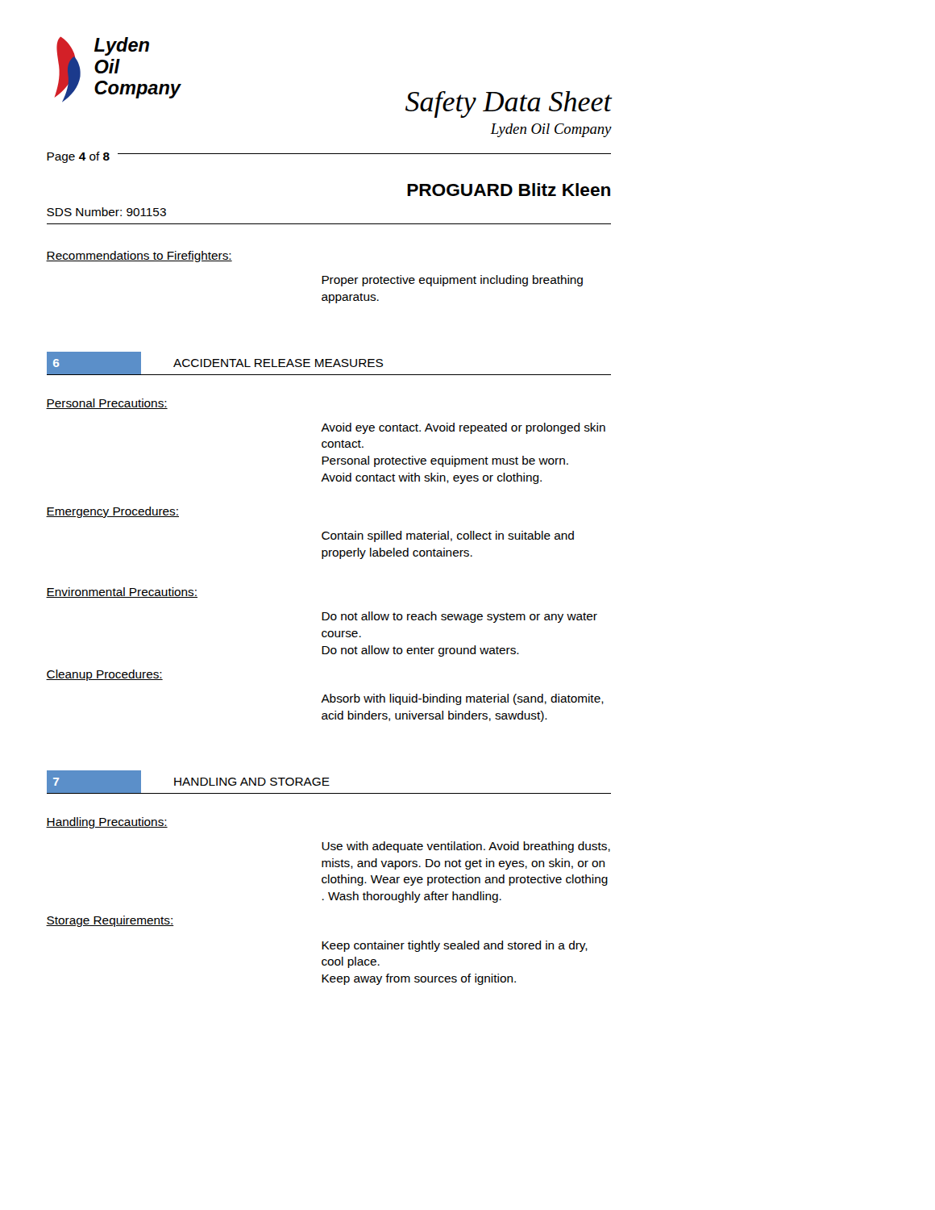Lyden Oil Company
Safety Data Sheet
Lyden Oil Company
Page 4 of 8
PROGUARD Blitz Kleen
SDS Number: 901153
Recommendations to Firefighters:
Proper protective equipment including breathing apparatus.
6
ACCIDENTAL RELEASE MEASURES
Personal Precautions:
Avoid eye contact. Avoid repeated or prolonged skin contact.
Personal protective equipment must be worn.
Avoid contact with skin, eyes or clothing.
Emergency Procedures:
Contain spilled material, collect in suitable and properly labeled containers.
Environmental Precautions:
Do not allow to reach sewage system or any water course.
Do not allow to enter ground waters.
Cleanup Procedures:
Absorb with liquid-binding material (sand, diatomite, acid binders, universal binders, sawdust).
7
HANDLING AND STORAGE
Handling Precautions:
Use with adequate ventilation. Avoid breathing dusts, mists, and vapors. Do not get in eyes, on skin, or on clothing. Wear eye protection and protective clothing . Wash thoroughly after handling.
Storage Requirements:
Keep container tightly sealed and stored in a dry, cool place.
Keep away from sources of ignition.